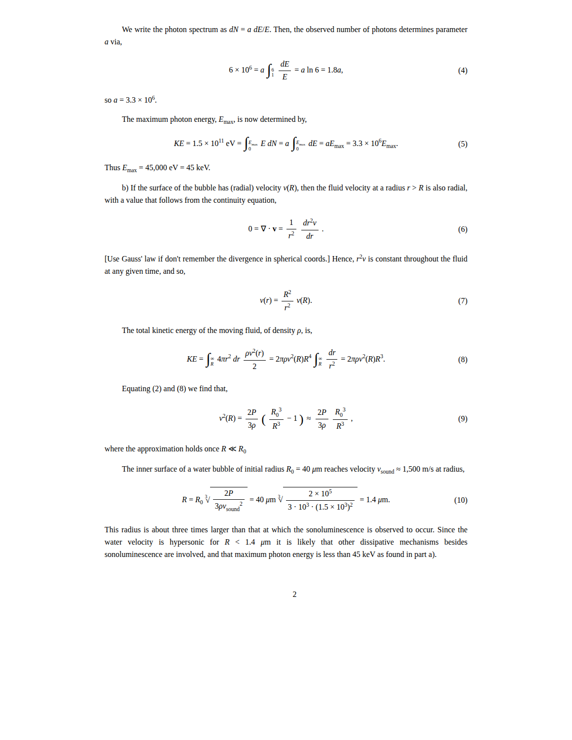We write the photon spectrum as dN = a dE/E. Then, the observed number of photons determines parameter a via,
6 × 106 = a ∫61 dE E = a ln 6 = 1.8a,
(4)
so a = 3.3 × 106.
The maximum photon energy, Emax, is now determined by,
KE = 1.5 × 1011 eV = ∫Emax 0 E dN = a ∫Emax 0 dE = aEmax = 3.3 × 106Emax.
(5)
Thus Emax = 45,000 eV = 45 keV.
b) If the surface of the bubble has (radial) velocity v(R), then the fluid velocity at a radius r > R is also radial, with a value that follows from the continuity equation,
0 = ∇ · v = 1 r2 dr2v dr .
(6)
[Use Gauss' law if don't remember the divergence in spherical coords.] Hence, r2v is constant throughout the fluid at any given time, and so,
v(r) = R2 r2 v(R).
(7)
The total kinetic energy of the moving fluid, of density ρ, is,
KE = ∫∞R 4πr2 dr ρv2(r) 2 = 2πρv2(R)R4 ∫∞R dr r2 = 2πρv2(R)R3.
(8)
Equating (2) and (8) we find that,
v2(R) = 2P 3ρ ( R03 R3 − 1 ) ≈ 2P 3ρ R03 R3 ,
(9)
where the approximation holds once R ≪ R0
The inner surface of a water bubble of initial radius R0 = 40 μm reaches velocity vsound ≈ 1,500 m/s at radius,
R = R0 3√ 2P 3ρvsound2 = 40 μm 3√ 2 × 1053 · 103 · (1.5 × 103)2 = 1.4 μm.
(10)
This radius is about three times larger than that at which the sonoluminescence is observed to occur. Since the water velocity is hypersonic for R < 1.4 μm it is likely that other dissipative mechanisms besides sonoluminescence are involved, and that maximum photon energy is less than 45 keV as found in part a).
2